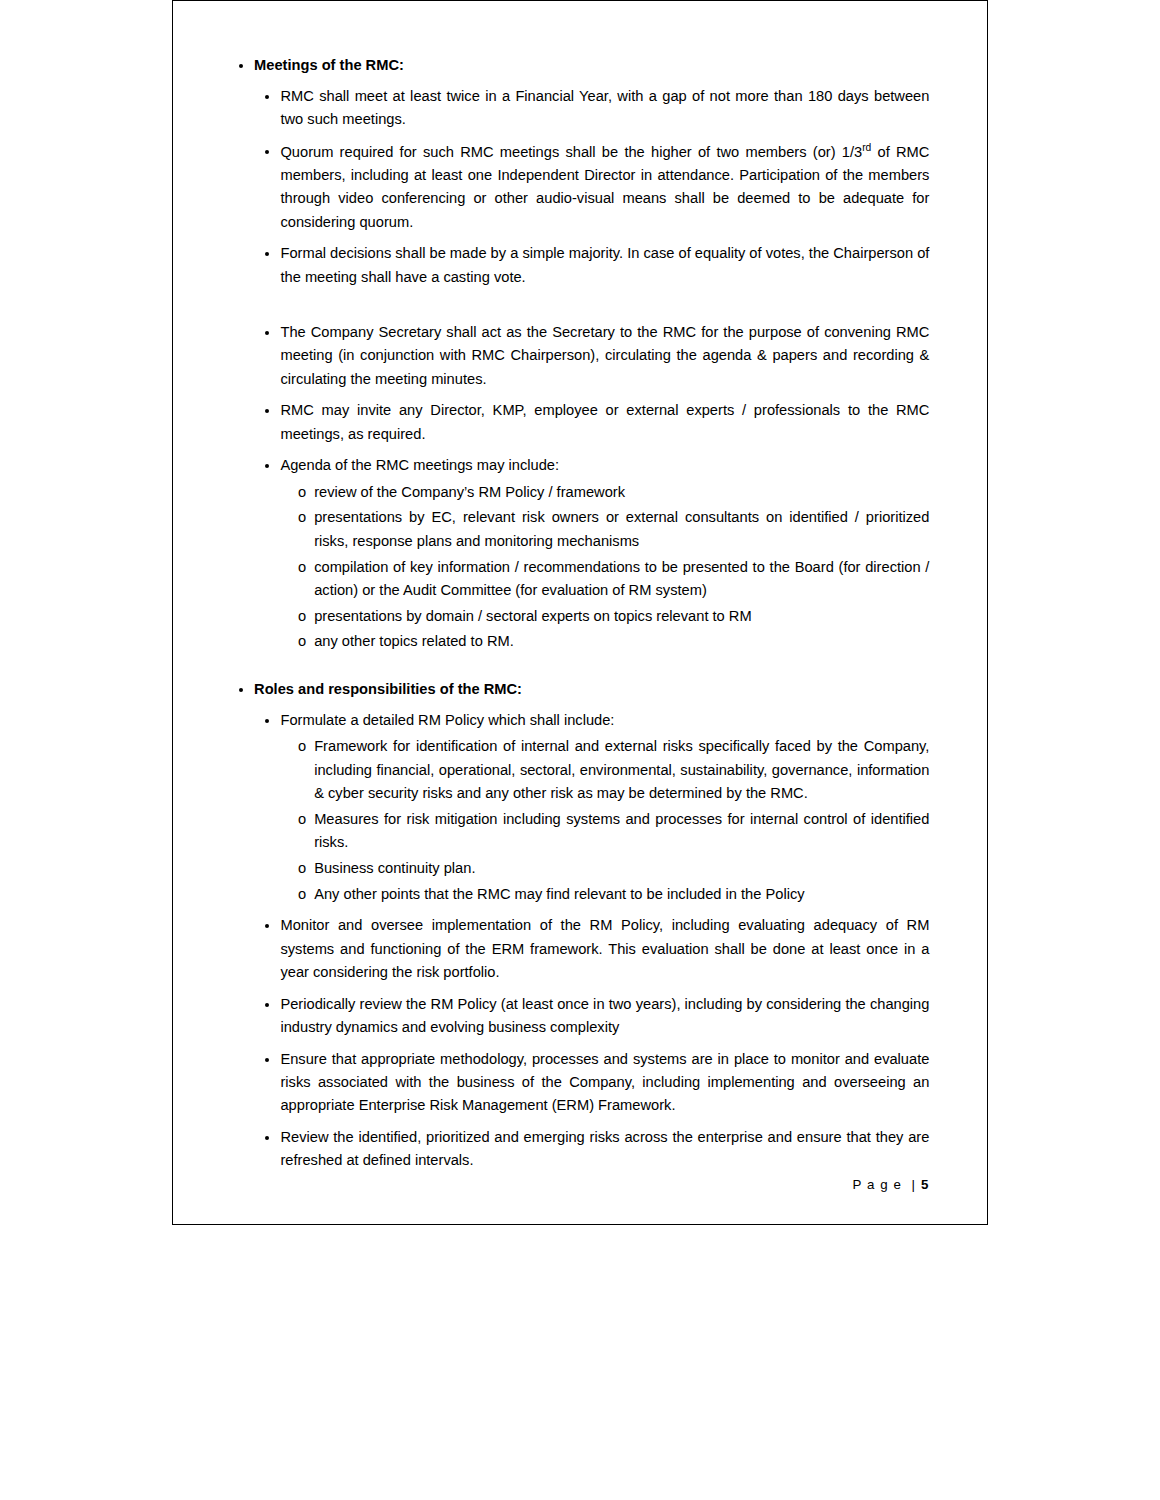Meetings of the RMC:
RMC shall meet at least twice in a Financial Year, with a gap of not more than 180 days between two such meetings.
Quorum required for such RMC meetings shall be the higher of two members (or) 1/3rd of RMC members, including at least one Independent Director in attendance. Participation of the members through video conferencing or other audio-visual means shall be deemed to be adequate for considering quorum.
Formal decisions shall be made by a simple majority. In case of equality of votes, the Chairperson of the meeting shall have a casting vote.
The Company Secretary shall act as the Secretary to the RMC for the purpose of convening RMC meeting (in conjunction with RMC Chairperson), circulating the agenda & papers and recording & circulating the meeting minutes.
RMC may invite any Director, KMP, employee or external experts / professionals to the RMC meetings, as required.
Agenda of the RMC meetings may include:
review of the Company’s RM Policy / framework
presentations by EC, relevant risk owners or external consultants on identified / prioritized risks, response plans and monitoring mechanisms
compilation of key information / recommendations to be presented to the Board (for direction / action) or the Audit Committee (for evaluation of RM system)
presentations by domain / sectoral experts on topics relevant to RM
any other topics related to RM.
Roles and responsibilities of the RMC:
Formulate a detailed RM Policy which shall include:
Framework for identification of internal and external risks specifically faced by the Company, including financial, operational, sectoral, environmental, sustainability, governance, information & cyber security risks and any other risk as may be determined by the RMC.
Measures for risk mitigation including systems and processes for internal control of identified risks.
Business continuity plan.
Any other points that the RMC may find relevant to be included in the Policy
Monitor and oversee implementation of the RM Policy, including evaluating adequacy of RM systems and functioning of the ERM framework. This evaluation shall be done at least once in a year considering the risk portfolio.
Periodically review the RM Policy (at least once in two years), including by considering the changing industry dynamics and evolving business complexity
Ensure that appropriate methodology, processes and systems are in place to monitor and evaluate risks associated with the business of the Company, including implementing and overseeing an appropriate Enterprise Risk Management (ERM) Framework.
Review the identified, prioritized and emerging risks across the enterprise and ensure that they are refreshed at defined intervals.
P a g e | 5